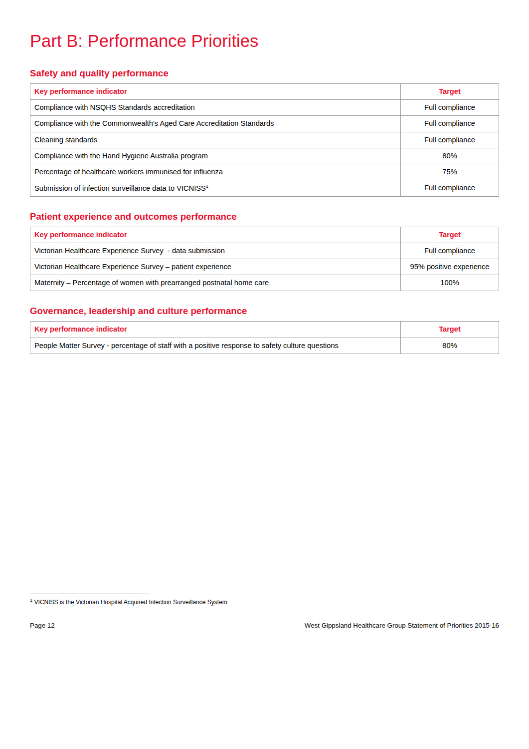Part B: Performance Priorities
Safety and quality performance
| Key performance indicator | Target |
| --- | --- |
| Compliance with NSQHS Standards accreditation | Full compliance |
| Compliance with the Commonwealth’s Aged Care Accreditation Standards | Full compliance |
| Cleaning standards | Full compliance |
| Compliance with the Hand Hygiene Australia program | 80% |
| Percentage of healthcare workers immunised for influenza | 75% |
| Submission of infection surveillance data to VICNISS 1 | Full compliance |
Patient experience and outcomes performance
| Key performance indicator | Target |
| --- | --- |
| Victorian Healthcare Experience Survey - data submission | Full compliance |
| Victorian Healthcare Experience Survey – patient experience | 95% positive experience |
| Maternity – Percentage of women with prearranged postnatal home care | 100% |
Governance, leadership and culture performance
| Key performance indicator | Target |
| --- | --- |
| People Matter Survey - percentage of staff with a positive response to safety culture questions | 80% |
1 VICNISS is the Victorian Hospital Acquired Infection Surveillance System
Page 12
West Gippsland Healthcare Group Statement of Priorities 2015-16